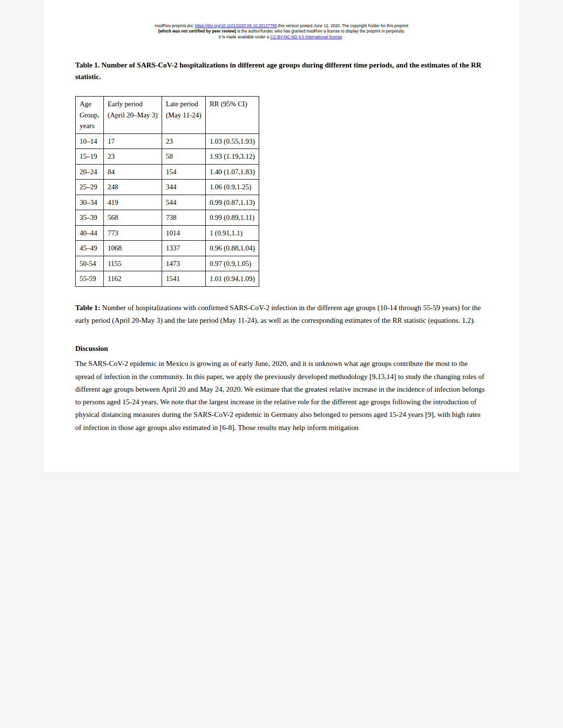medRxiv preprint doi: https://doi.org/10.1101/2020.06.10.20127795.this version posted June 12, 2020. The copyright holder for this preprint
(which was not certified by peer review) is the author/funder, who has granted medRxiv a license to display the preprint in perpetuity.
It is made available under a CC-BY-NC-ND 4.0 International license .
Table 1. Number of SARS-CoV-2 hospitalizations in different age groups during different time periods, and the estimates of the RR statistic.
| Age Group, years | Early period (April 20–May 3) | Late period (May 11-24) | RR (95% CI) |
| --- | --- | --- | --- |
| 10–14 | 17 | 23 | 1.03 (0.55,1.93) |
| 15–19 | 23 | 58 | 1.93 (1.19,3.12) |
| 20–24 | 84 | 154 | 1.40 (1.07,1.83) |
| 25–29 | 248 | 344 | 1.06 (0.9,1.25) |
| 30–34 | 419 | 544 | 0.99 (0.87,1.13) |
| 35–39 | 568 | 738 | 0.99 (0.89,1.11) |
| 40–44 | 773 | 1014 | 1 (0.91,1.1) |
| 45–49 | 1068 | 1337 | 0.96 (0.88,1.04) |
| 50-54 | 1155 | 1473 | 0.97 (0.9,1.05) |
| 55-59 | 1162 | 1541 | 1.01 (0.94,1.09) |
Table 1: Number of hospitalizations with confirmed SARS-CoV-2 infection in the different age groups (10-14 through 55-59 years) for the early period (April 20-May 3) and the late period (May 11-24), as well as the corresponding estimates of the RR statistic (equations. 1,2).
Discussion
The SARS-CoV-2 epidemic in Mexico is growing as of early June, 2020, and it is unknown what age groups contribute the most to the spread of infection in the community. In this paper, we apply the previously developed methodology [9,13,14] to study the changing roles of different age groups between April 20 and May 24, 2020. We estimate that the greatest relative increase in the incidence of infection belongs to persons aged 15-24 years. We note that the largest increase in the relative role for the different age groups following the introduction of physical distancing measures during the SARS-CoV-2 epidemic in Germany also belonged to persons aged 15-24 years [9], with high rates of infection in those age groups also estimated in [6-8]. Those results may help inform mitigation